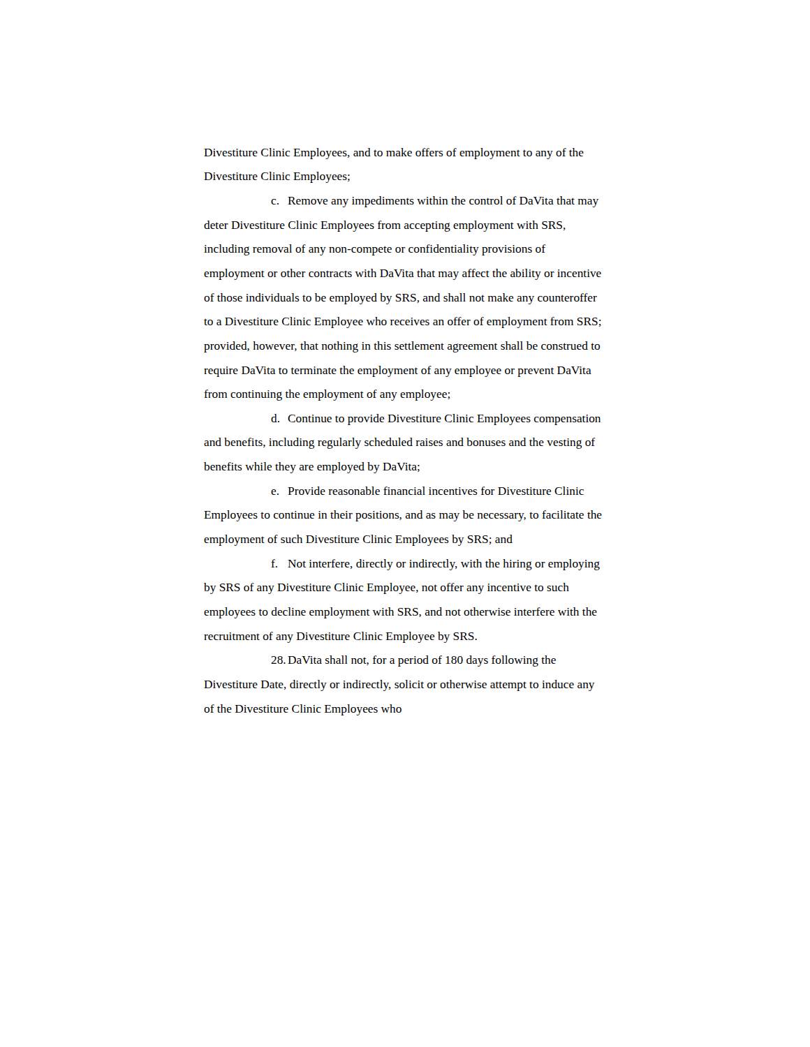Divestiture Clinic Employees, and to make offers of employment to any of the Divestiture Clinic Employees;
c. Remove any impediments within the control of DaVita that may deter Divestiture Clinic Employees from accepting employment with SRS, including removal of any non-compete or confidentiality provisions of employment or other contracts with DaVita that may affect the ability or incentive of those individuals to be employed by SRS, and shall not make any counteroffer to a Divestiture Clinic Employee who receives an offer of employment from SRS; provided, however, that nothing in this settlement agreement shall be construed to require DaVita to terminate the employment of any employee or prevent DaVita from continuing the employment of any employee;
d. Continue to provide Divestiture Clinic Employees compensation and benefits, including regularly scheduled raises and bonuses and the vesting of benefits while they are employed by DaVita;
e. Provide reasonable financial incentives for Divestiture Clinic Employees to continue in their positions, and as may be necessary, to facilitate the employment of such Divestiture Clinic Employees by SRS; and
f. Not interfere, directly or indirectly, with the hiring or employing by SRS of any Divestiture Clinic Employee, not offer any incentive to such employees to decline employment with SRS, and not otherwise interfere with the recruitment of any Divestiture Clinic Employee by SRS.
28. DaVita shall not, for a period of 180 days following the Divestiture Date, directly or indirectly, solicit or otherwise attempt to induce any of the Divestiture Clinic Employees who